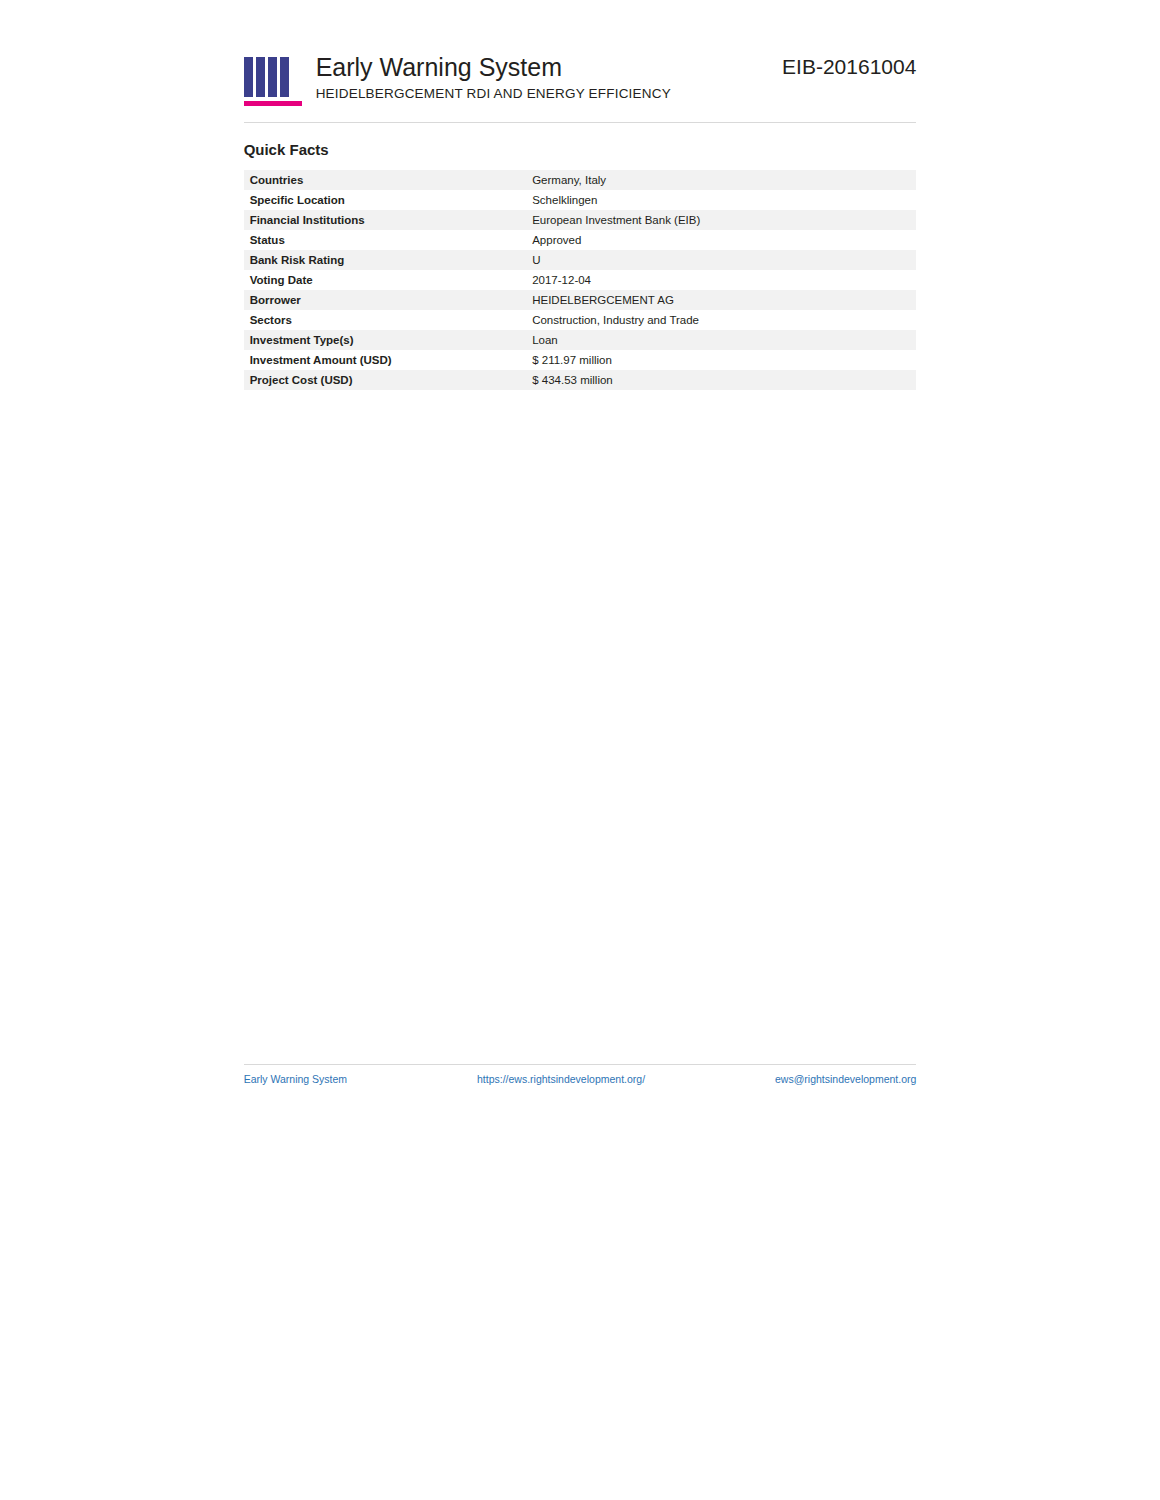Early Warning System
HEIDELBERGCEMENT RDI AND ENERGY EFFICIENCY
EIB-20161004
Quick Facts
| Countries | Germany, Italy |
| Specific Location | Schelklingen |
| Financial Institutions | European Investment Bank (EIB) |
| Status | Approved |
| Bank Risk Rating | U |
| Voting Date | 2017-12-04 |
| Borrower | HEIDELBERGCEMENT AG |
| Sectors | Construction, Industry and Trade |
| Investment Type(s) | Loan |
| Investment Amount (USD) | $ 211.97 million |
| Project Cost (USD) | $ 434.53 million |
Early Warning System
https://ews.rightsindevelopment.org/
ews@rightsindevelopment.org